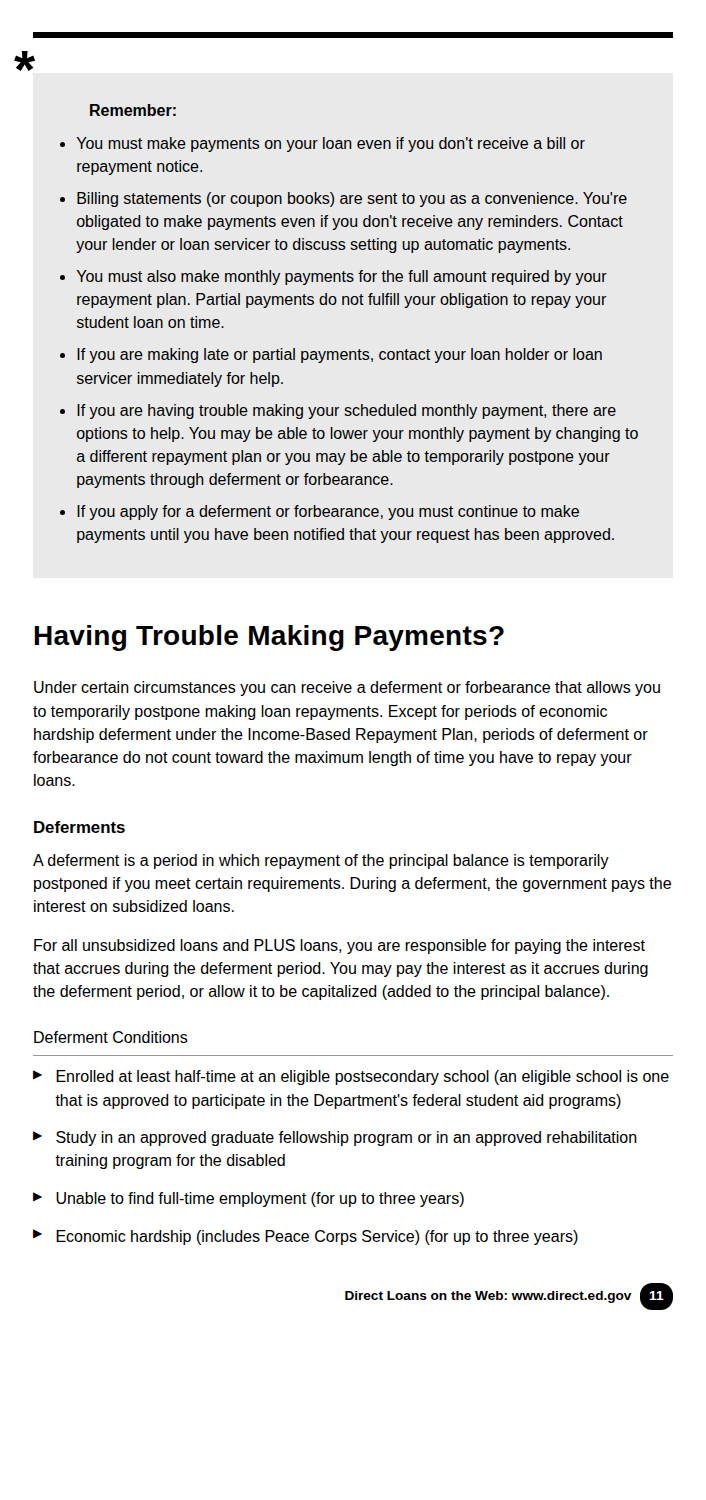*
Remember:
You must make payments on your loan even if you don't receive a bill or repayment notice.
Billing statements (or coupon books) are sent to you as a convenience. You're obligated to make payments even if you don't receive any reminders. Contact your lender or loan servicer to discuss setting up automatic payments.
You must also make monthly payments for the full amount required by your repayment plan. Partial payments do not fulfill your obligation to repay your student loan on time.
If you are making late or partial payments, contact your loan holder or loan servicer immediately for help.
If you are having trouble making your scheduled monthly payment, there are options to help. You may be able to lower your monthly payment by changing to a different repayment plan or you may be able to temporarily postpone your payments through deferment or forbearance.
If you apply for a deferment or forbearance, you must continue to make payments until you have been notified that your request has been approved.
Having Trouble Making Payments?
Under certain circumstances you can receive a deferment or forbearance that allows you to temporarily postpone making loan repayments. Except for periods of economic hardship deferment under the Income-Based Repayment Plan, periods of deferment or forbearance do not count toward the maximum length of time you have to repay your loans.
Deferments
A deferment is a period in which repayment of the principal balance is temporarily postponed if you meet certain requirements. During a deferment, the government pays the interest on subsidized loans.
For all unsubsidized loans and PLUS loans, you are responsible for paying the interest that accrues during the deferment period. You may pay the interest as it accrues during the deferment period, or allow it to be capitalized (added to the principal balance).
Deferment Conditions
Enrolled at least half-time at an eligible postsecondary school (an eligible school is one that is approved to participate in the Department's federal student aid programs)
Study in an approved graduate fellowship program or in an approved rehabilitation training program for the disabled
Unable to find full-time employment (for up to three years)
Economic hardship (includes Peace Corps Service) (for up to three years)
Direct Loans on the Web: www.direct.ed.gov 11